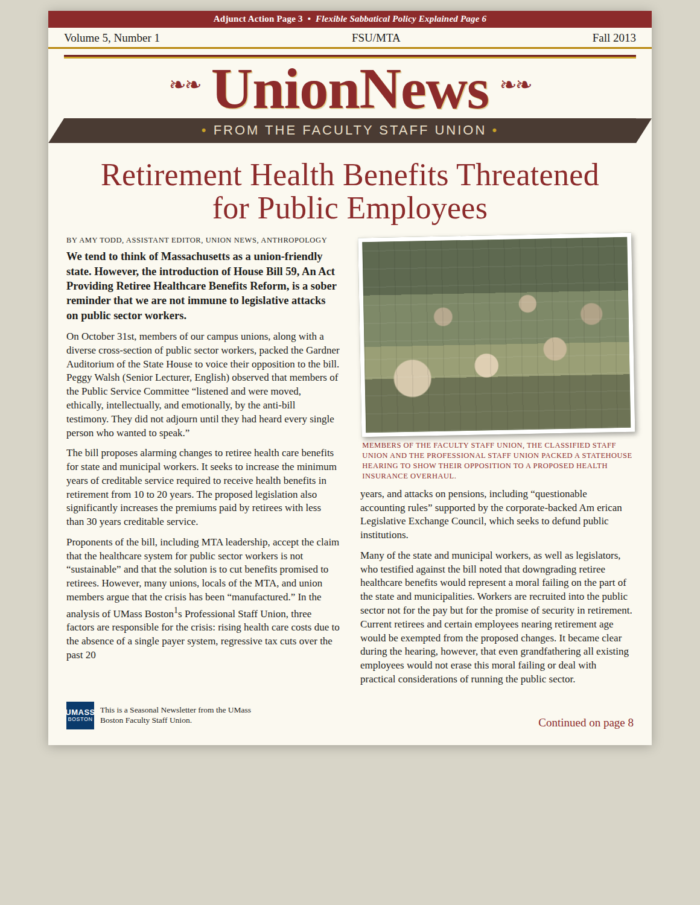Adjunct Action Page 3 • Flexible Sabbatical Policy Explained Page 6
Volume 5, Number 1
FSU/MTA
Fall 2013
❧❧
Union News
❧❧
• FROM THE FACULTY STAFF UNION •
Retirement Health Benefits Threatened
for Public Employees
By Amy Todd, Assistant Editor, Union News, Anthropology
We tend to think of Massachusetts as a union-friendly state. However, the introduction of House Bill 59, An Act Providing Retiree Healthcare Benefits Reform, is a sober reminder that we are not immune to legislative attacks on public sector workers.
On October 31st, members of our campus unions, along with a diverse cross-section of public sector workers, packed the Gardner Auditorium of the State House to voice their opposition to the bill. Peggy Walsh (Senior Lecturer, English) observed that members of the Public Service Committee “listened and were moved, ethically, intellectually, and emotionally, by the anti-bill testimony. They did not adjourn until they had heard every single person who wanted to speak.”
The bill proposes alarming changes to retiree health care benefits for state and municipal workers. It seeks to increase the minimum years of creditable service required to receive health benefits in retirement from 10 to 20 years. The proposed legislation also significantly increases the premiums paid by retirees with less than 30 years creditable service.
Proponents of the bill, including MTA leadership, accept the claim that the healthcare system for public sector workers is not “sustainable” and that the solution is to cut benefits promised to retirees. However, many unions, locals of the MTA, and union members argue that the crisis has been “manufactured.” In the analysis of UMass Boston1s Professional Staff Union, three factors are responsible for the crisis: rising health care costs due to the absence of a single payer system, regressive tax cuts over the past 20
Members of the Faculty Staff Union, the Classified Staff Union and the Professional Staff Union packed a Statehouse hearing to show their opposition to a proposed health insurance overhaul.
years, and attacks on pensions, including “questionable accounting rules” supported by the corporate-backed Am erican Legislative Exchange Council, which seeks to defund public institutions.
Many of the state and municipal workers, as well as legislators, who testified against the bill noted that downgrading retiree healthcare benefits would represent a moral failing on the part of the state and municipalities. Workers are recruited into the public sector not for the pay but for the promise of security in retirement. Current retirees and certain employees nearing retirement age would be exempted from the proposed changes. It became clear during the hearing, however, that even grandfathering all existing employees would not erase this moral failing or deal with practical considerations of running the public sector.
UMASS BOSTON
This is a Seasonal Newsletter from the UMass Boston Faculty Staff Union.
Continued on page 8